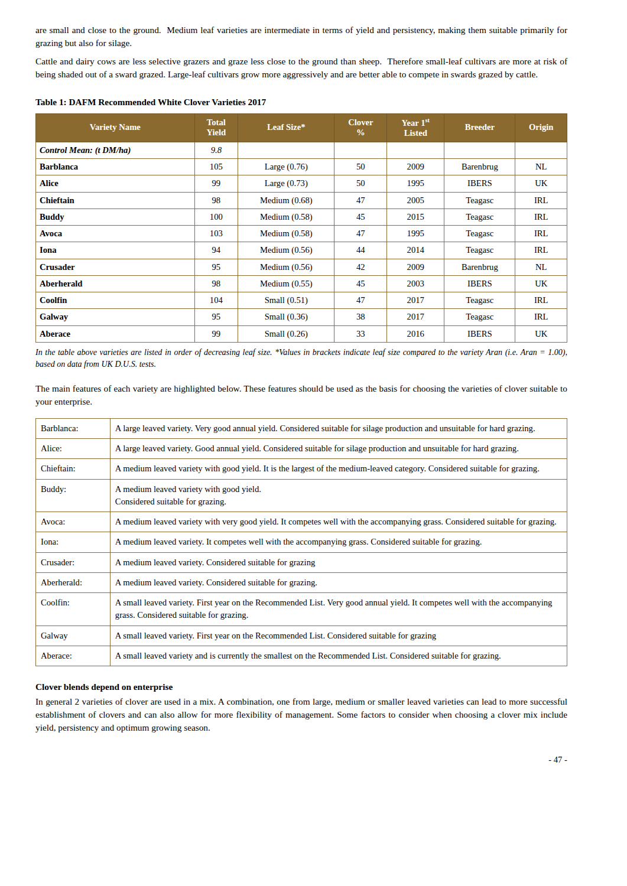are small and close to the ground. Medium leaf varieties are intermediate in terms of yield and persistency, making them suitable primarily for grazing but also for silage.
Cattle and dairy cows are less selective grazers and graze less close to the ground than sheep. Therefore small-leaf cultivars are more at risk of being shaded out of a sward grazed. Large-leaf cultivars grow more aggressively and are better able to compete in swards grazed by cattle.
Table 1: DAFM Recommended White Clover Varieties 2017
| Variety Name | Total Yield | Leaf Size* | Clover % | Year 1 st Listed | Breeder | Origin |
| --- | --- | --- | --- | --- | --- | --- |
| Control Mean: (t DM/ha) | 9.8 | | | | | |
| Barblanca | 105 | Large (0.76) | 50 | 2009 | Barenbrug | NL |
| Alice | 99 | Large (0.73) | 50 | 1995 | IBERS | UK |
| Chieftain | 98 | Medium (0.68) | 47 | 2005 | Teagasc | IRL |
| Buddy | 100 | Medium (0.58) | 45 | 2015 | Teagasc | IRL |
| Avoca | 103 | Medium (0.58) | 47 | 1995 | Teagasc | IRL |
| Iona | 94 | Medium (0.56) | 44 | 2014 | Teagasc | IRL |
| Crusader | 95 | Medium (0.56) | 42 | 2009 | Barenbrug | NL |
| Aberherald | 98 | Medium (0.55) | 45 | 2003 | IBERS | UK |
| Coolfin | 104 | Small (0.51) | 47 | 2017 | Teagasc | IRL |
| Galway | 95 | Small (0.36) | 38 | 2017 | Teagasc | IRL |
| Aberace | 99 | Small (0.26) | 33 | 2016 | IBERS | UK |
In the table above varieties are listed in order of decreasing leaf size. *Values in brackets indicate leaf size compared to the variety Aran (i.e. Aran = 1.00), based on data from UK D.U.S. tests.
The main features of each variety are highlighted below. These features should be used as the basis for choosing the varieties of clover suitable to your enterprise.
| Barblanca: | A large leaved variety. Very good annual yield. Considered suitable for silage production and unsuitable for hard grazing. |
| Alice: | A large leaved variety. Good annual yield. Considered suitable for silage production and unsuitable for hard grazing. |
| Chieftain: | A medium leaved variety with good yield. It is the largest of the medium-leaved category. Considered suitable for grazing. |
| Buddy: | A medium leaved variety with good yield. Considered suitable for grazing. |
| Avoca: | A medium leaved variety with very good yield. It competes well with the accompanying grass. Considered suitable for grazing. |
| Iona: | A medium leaved variety. It competes well with the accompanying grass. Considered suitable for grazing. |
| Crusader: | A medium leaved variety. Considered suitable for grazing |
| Aberherald: | A medium leaved variety. Considered suitable for grazing. |
| Coolfin: | A small leaved variety. First year on the Recommended List. Very good annual yield. It competes well with the accompanying grass. Considered suitable for grazing. |
| Galway | A small leaved variety. First year on the Recommended List. Considered suitable for grazing |
| Aberace: | A small leaved variety and is currently the smallest on the Recommended List. Considered suitable for grazing. |
Clover blends depend on enterprise
In general 2 varieties of clover are used in a mix. A combination, one from large, medium or smaller leaved varieties can lead to more successful establishment of clovers and can also allow for more flexibility of management. Some factors to consider when choosing a clover mix include yield, persistency and optimum growing season.
- 47 -